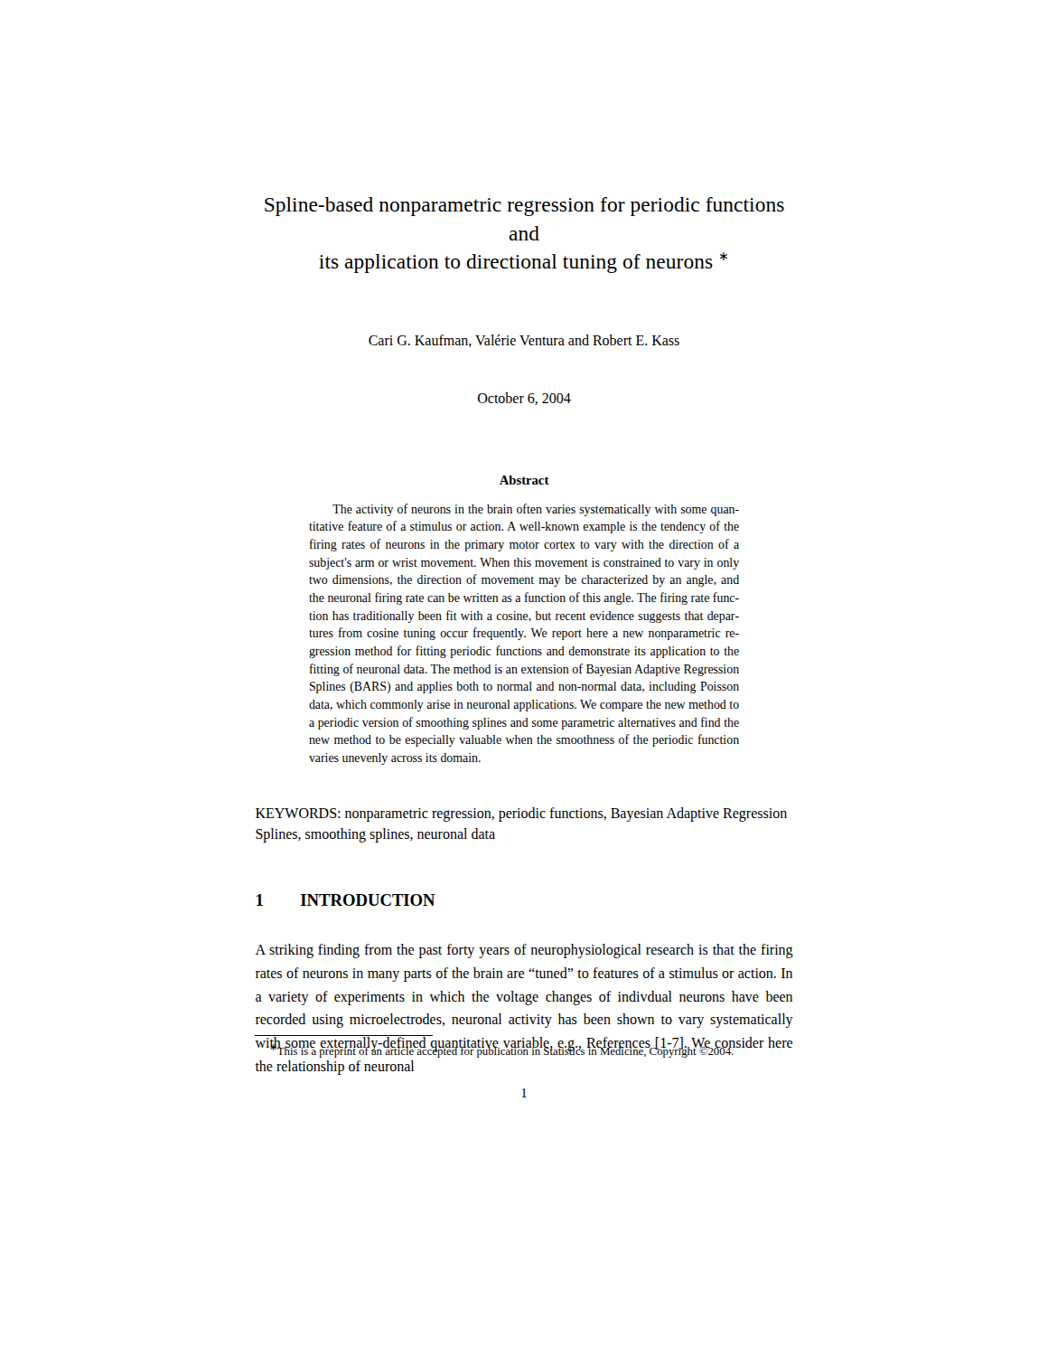Spline-based nonparametric regression for periodic functions and
its application to directional tuning of neurons ∗
Cari G. Kaufman, Valérie Ventura and Robert E. Kass
October 6, 2004
Abstract
The activity of neurons in the brain often varies systematically with some quantitative feature of a stimulus or action. A well-known example is the tendency of the firing rates of neurons in the primary motor cortex to vary with the direction of a subject's arm or wrist movement. When this movement is constrained to vary in only two dimensions, the direction of movement may be characterized by an angle, and the neuronal firing rate can be written as a function of this angle. The firing rate function has traditionally been fit with a cosine, but recent evidence suggests that departures from cosine tuning occur frequently. We report here a new nonparametric regression method for fitting periodic functions and demonstrate its application to the fitting of neuronal data. The method is an extension of Bayesian Adaptive Regression Splines (BARS) and applies both to normal and non-normal data, including Poisson data, which commonly arise in neuronal applications. We compare the new method to a periodic version of smoothing splines and some parametric alternatives and find the new method to be especially valuable when the smoothness of the periodic function varies unevenly across its domain.
KEYWORDS: nonparametric regression, periodic functions, Bayesian Adaptive Regression Splines, smoothing splines, neuronal data
1 INTRODUCTION
A striking finding from the past forty years of neurophysiological research is that the firing rates of neurons in many parts of the brain are “tuned” to features of a stimulus or action. In a variety of experiments in which the voltage changes of indivdual neurons have been recorded using microelectrodes, neuronal activity has been shown to vary systematically with some externally-defined quantitative variable, e.g., References [1-7]. We consider here the relationship of neuronal
∗This is a preprint of an article accepted for publication in Statistics in Medicine, Copyright ©2004.
1